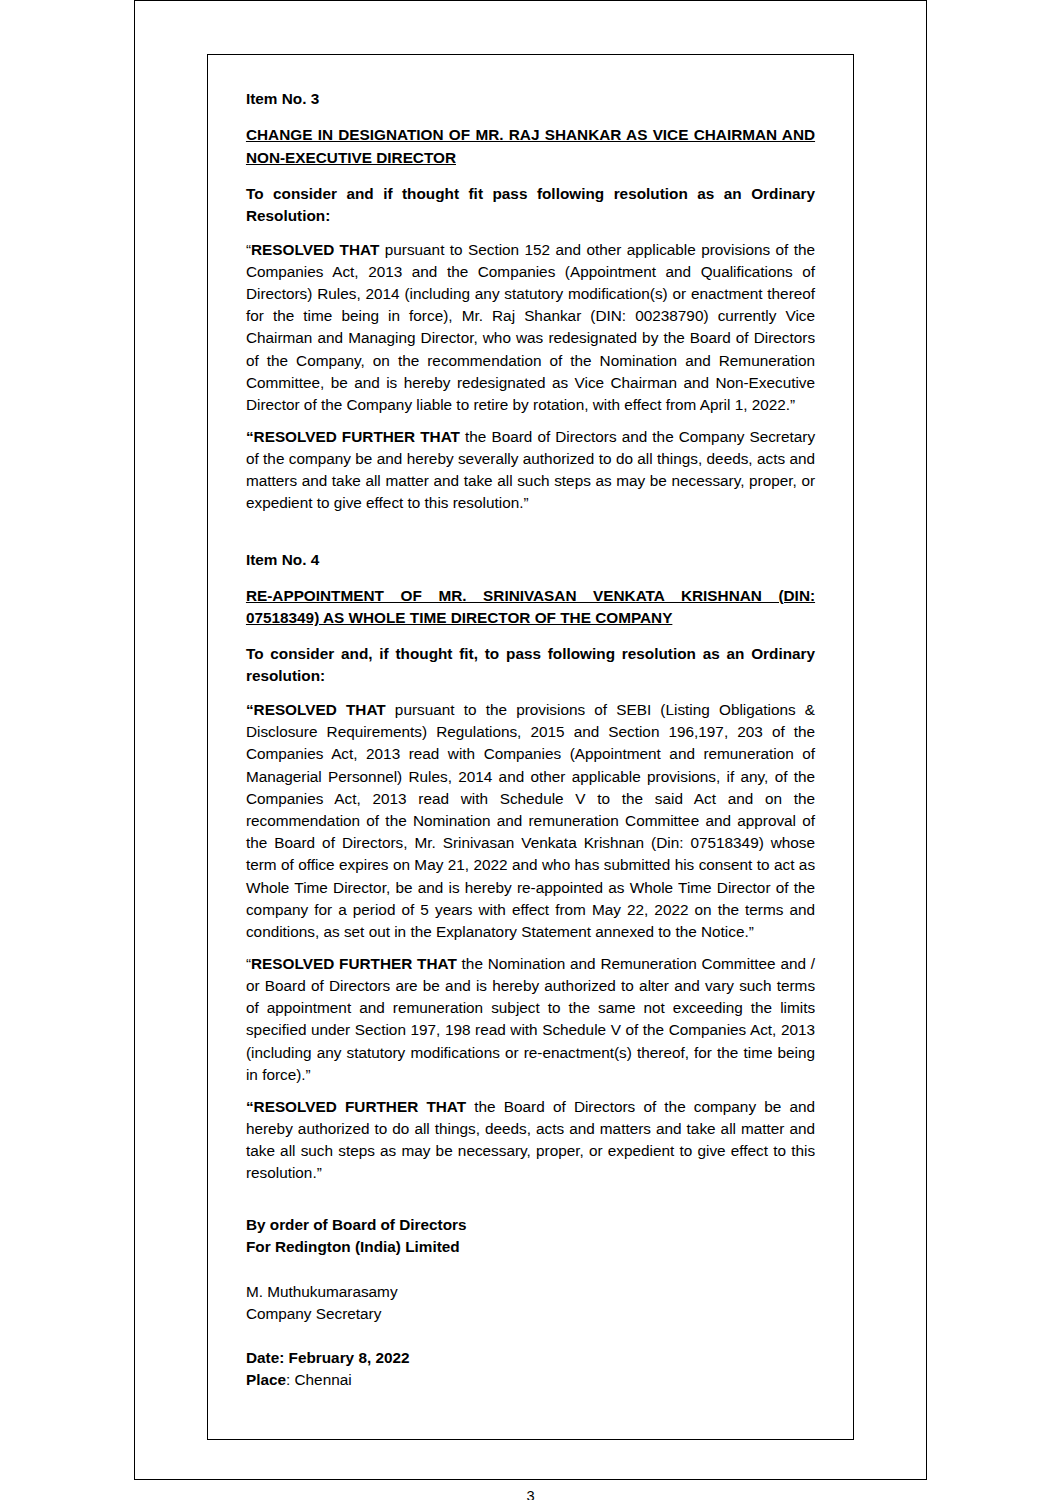Item No. 3
CHANGE IN DESIGNATION OF MR. RAJ SHANKAR AS VICE CHAIRMAN AND NON-EXECUTIVE DIRECTOR
To consider and if thought fit pass following resolution as an Ordinary Resolution:
“RESOLVED THAT pursuant to Section 152 and other applicable provisions of the Companies Act, 2013 and the Companies (Appointment and Qualifications of Directors) Rules, 2014 (including any statutory modification(s) or enactment thereof for the time being in force), Mr. Raj Shankar (DIN: 00238790) currently Vice Chairman and Managing Director, who was redesignated by the Board of Directors of the Company, on the recommendation of the Nomination and Remuneration Committee, be and is hereby redesignated as Vice Chairman and Non-Executive Director of the Company liable to retire by rotation, with effect from April 1, 2022.”
“RESOLVED FURTHER THAT the Board of Directors and the Company Secretary of the company be and hereby severally authorized to do all things, deeds, acts and matters and take all matter and take all such steps as may be necessary, proper, or expedient to give effect to this resolution.”
Item No. 4
RE-APPOINTMENT OF MR. SRINIVASAN VENKATA KRISHNAN (DIN: 07518349) AS WHOLE TIME DIRECTOR OF THE COMPANY
To consider and, if thought fit, to pass following resolution as an Ordinary resolution:
“RESOLVED THAT pursuant to the provisions of SEBI (Listing Obligations & Disclosure Requirements) Regulations, 2015 and Section 196,197, 203 of the Companies Act, 2013 read with Companies (Appointment and remuneration of Managerial Personnel) Rules, 2014 and other applicable provisions, if any, of the Companies Act, 2013 read with Schedule V to the said Act and on the recommendation of the Nomination and remuneration Committee and approval of the Board of Directors, Mr. Srinivasan Venkata Krishnan (Din: 07518349) whose term of office expires on May 21, 2022 and who has submitted his consent to act as Whole Time Director, be and is hereby re-appointed as Whole Time Director of the company for a period of 5 years with effect from May 22, 2022 on the terms and conditions, as set out in the Explanatory Statement annexed to the Notice.”
“RESOLVED FURTHER THAT the Nomination and Remuneration Committee and / or Board of Directors are be and is hereby authorized to alter and vary such terms of appointment and remuneration subject to the same not exceeding the limits specified under Section 197, 198 read with Schedule V of the Companies Act, 2013 (including any statutory modifications or re-enactment(s) thereof, for the time being in force).”
“RESOLVED FURTHER THAT the Board of Directors of the company be and hereby authorized to do all things, deeds, acts and matters and take all matter and take all such steps as may be necessary, proper, or expedient to give effect to this resolution.”
By order of Board of Directors
For Redington (India) Limited
M. Muthukumarasamy
Company Secretary
Date: February 8, 2022
Place: Chennai
3